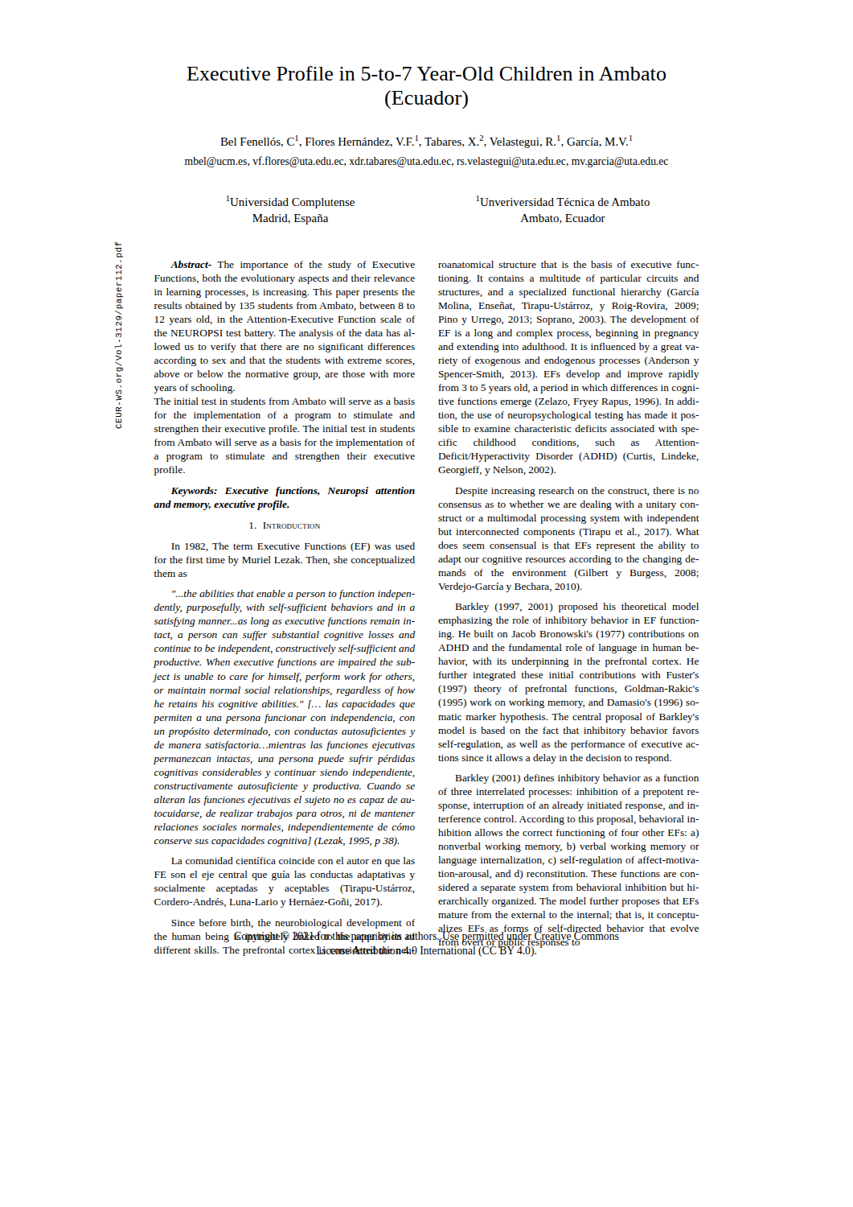CEUR-WS.org/Vol-3129/paper112.pdf
Executive Profile in 5-to-7 Year-Old Children in Ambato (Ecuador)
Bel Fenellós, C1, Flores Hernández, V.F.1, Tabares, X.2, Velastegui, R.1, García, M.V.1
mbel@ucm.es, vf.flores@uta.edu.ec, xdr.tabares@uta.edu.ec, rs.velastegui@uta.edu.ec, mv.garcia@uta.edu.ec
| 1 Universidad Complutense Madrid, España | 1 Unveriversidad Técnica de Ambato Ambato, Ecuador |
Abstract- The importance of the study of Executive Functions, both the evolutionary aspects and their relevance in learning processes, is increasing. This paper presents the results obtained by 135 students from Ambato, between 8 to 12 years old, in the Attention-Executive Function scale of the NEUROPSI test battery. The analysis of the data has allowed us to verify that there are no significant differences according to sex and that the students with extreme scores, above or below the normative group, are those with more years of schooling.
The initial test in students from Ambato will serve as a basis for the implementation of a program to stimulate and strengthen their executive profile. The initial test in students from Ambato will serve as a basis for the implementation of a program to stimulate and strengthen their executive profile.
Keywords: Executive functions, Neuropsi attention and memory, executive profile.
1. Introduction
In 1982, The term Executive Functions (EF) was used for the first time by Muriel Lezak. Then, she conceptualized them as
"...the abilities that enable a person to function independently, purposefully, with self-sufficient behaviors and in a satisfying manner...as long as executive functions remain intact, a person can suffer substantial cognitive losses and continue to be independent, constructively self-sufficient and productive. When executive functions are impaired the subject is unable to care for himself, perform work for others, or maintain normal social relationships, regardless of how he retains his cognitive abilities." [… las capacidades que permiten a una persona funcionar con independencia, con un propósito determinado, con conductas autosuficientes y de manera satisfactoria…mientras las funciones ejecutivas permanezcan intactas, una persona puede sufrir pérdidas cognitivas considerables y continuar siendo independiente, constructivamente autosuficiente y productiva. Cuando se alteran las funciones ejecutivas el sujeto no es capaz de autocuidarse, de realizar trabajos para otros, ni de mantener relaciones sociales normales, independientemente de cómo conserve sus capacidades cognitiva] (Lezak, 1995, p 38).
La comunidad científica coincide con el autor en que las FE son el eje central que guía las conductas adaptativas y socialmente aceptadas y aceptables (Tirapu-Ustárroz, Cordero-Andrés, Luna-Lario y Hernáez-Goñi, 2017).
Since before birth, the neurobiological development of the human being is intimately linked to the acquisition of different skills. The prefrontal cortex is considered the neuroanatomical structure that is the basis of executive functioning. It contains a multitude of particular circuits and structures, and a specialized functional hierarchy (García Molina, Enseñat, Tirapu-Ustárroz, y Roig-Rovira, 2009; Pino y Urrego, 2013; Soprano, 2003). The development of EF is a long and complex process, beginning in pregnancy and extending into adulthood. It is influenced by a great variety of exogenous and endogenous processes (Anderson y Spencer-Smith, 2013). EFs develop and improve rapidly from 3 to 5 years old, a period in which differences in cognitive functions emerge (Zelazo, Fryey Rapus, 1996). In addition, the use of neuropsychological testing has made it possible to examine characteristic deficits associated with specific childhood conditions, such as Attention-Deficit/Hyperactivity Disorder (ADHD) (Curtis, Lindeke, Georgieff, y Nelson, 2002).
Despite increasing research on the construct, there is no consensus as to whether we are dealing with a unitary construct or a multimodal processing system with independent but interconnected components (Tirapu et al., 2017). What does seem consensual is that EFs represent the ability to adapt our cognitive resources according to the changing demands of the environment (Gilbert y Burgess, 2008; Verdejo-García y Bechara, 2010).
Barkley (1997, 2001) proposed his theoretical model emphasizing the role of inhibitory behavior in EF functioning. He built on Jacob Bronowski's (1977) contributions on ADHD and the fundamental role of language in human behavior, with its underpinning in the prefrontal cortex. He further integrated these initial contributions with Fuster's (1997) theory of prefrontal functions, Goldman-Rakic's (1995) work on working memory, and Damasio's (1996) somatic marker hypothesis. The central proposal of Barkley's model is based on the fact that inhibitory behavior favors self-regulation, as well as the performance of executive actions since it allows a delay in the decision to respond.
Barkley (2001) defines inhibitory behavior as a function of three interrelated processes: inhibition of a prepotent response, interruption of an already initiated response, and interference control. According to this proposal, behavioral inhibition allows the correct functioning of four other EFs: a) nonverbal working memory, b) verbal working memory or language internalization, c) self-regulation of affect-motivation-arousal, and d) reconstitution. These functions are considered a separate system from behavioral inhibition but hierarchically organized. The model further proposes that EFs mature from the external to the internal; that is, it conceptualizes EFs as forms of self-directed behavior that evolve from overt or public responses to
Copyright © 2021 for this paper by its authors. Use permitted under Creative Commons
License Attribution 4.0 International (CC BY 4.0).